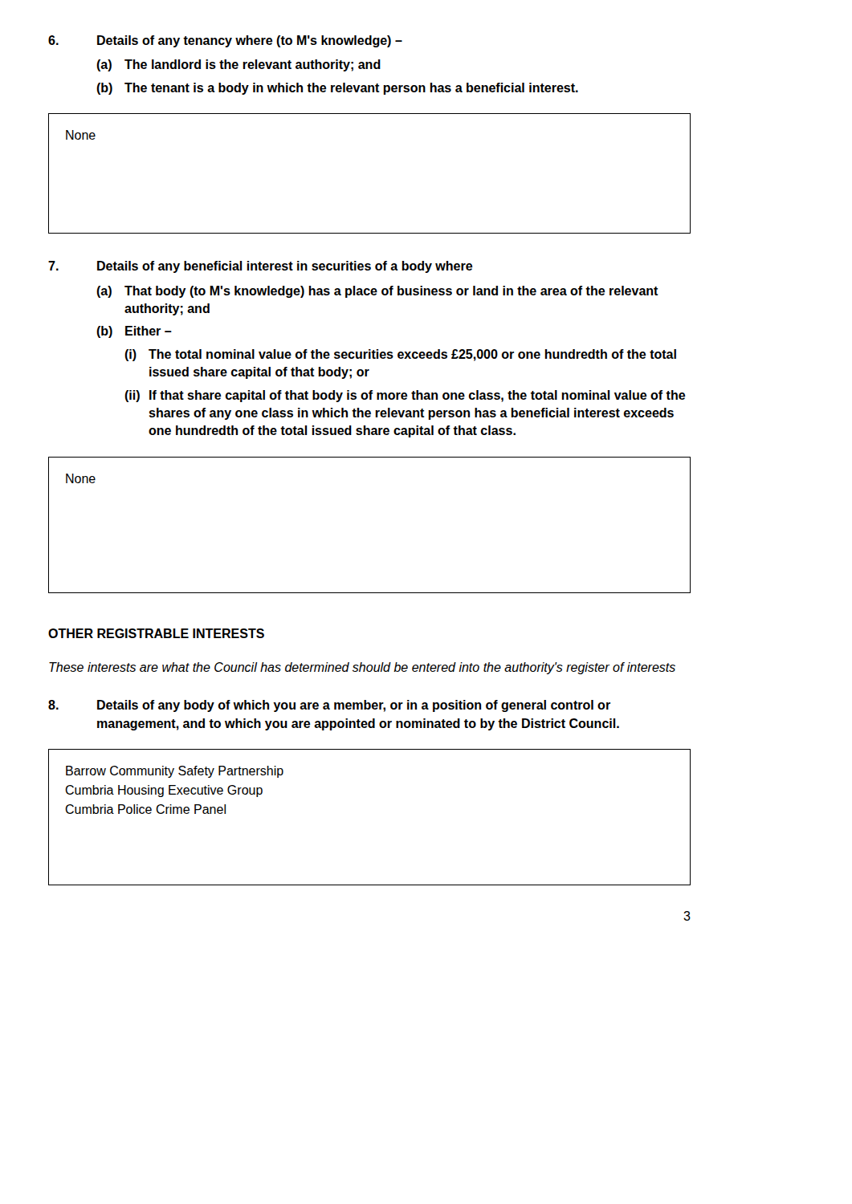6. Details of any tenancy where (to M's knowledge) –
(a) The landlord is the relevant authority; and
(b) The tenant is a body in which the relevant person has a beneficial interest.
None
7. Details of any beneficial interest in securities of a body where
(a) That body (to M's knowledge) has a place of business or land in the area of the relevant authority; and
(b) Either –
(i) The total nominal value of the securities exceeds £25,000 or one hundredth of the total issued share capital of that body; or
(ii) If that share capital of that body is of more than one class, the total nominal value of the shares of any one class in which the relevant person has a beneficial interest exceeds one hundredth of the total issued share capital of that class.
None
OTHER REGISTRABLE INTERESTS
These interests are what the Council has determined should be entered into the authority's register of interests
8. Details of any body of which you are a member, or in a position of general control or management, and to which you are appointed or nominated to by the District Council.
Barrow Community Safety Partnership
Cumbria Housing Executive Group
Cumbria Police Crime Panel
3